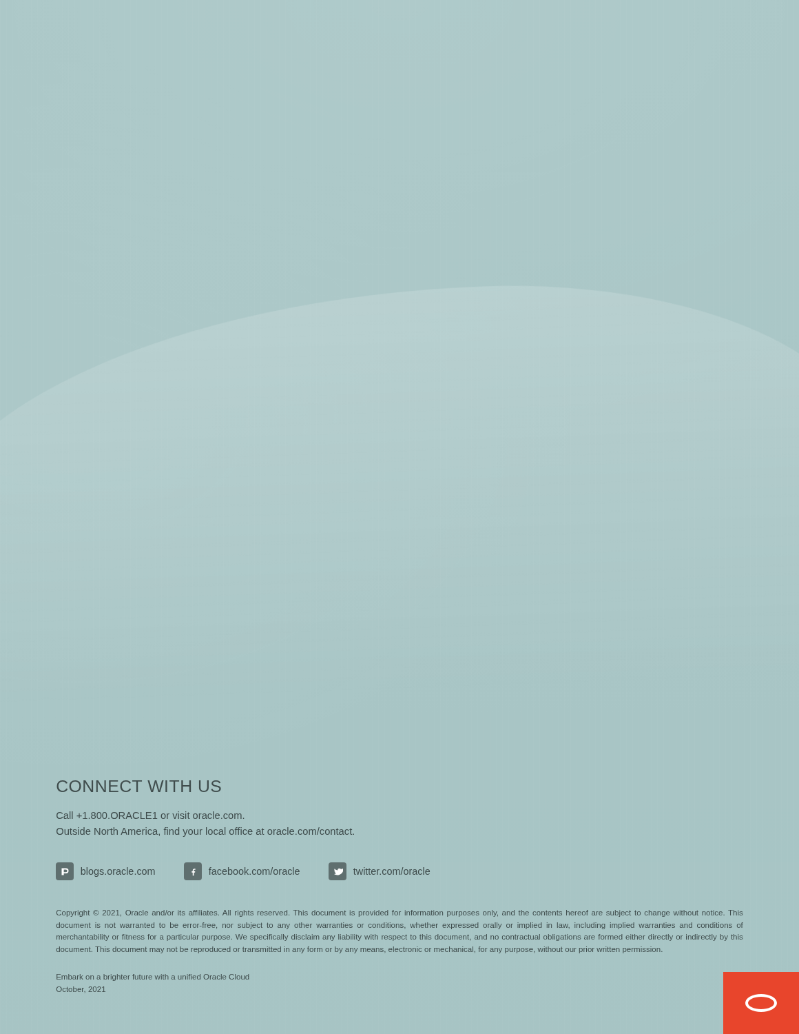CONNECT WITH US
Call +1.800.ORACLE1 or visit oracle.com.
Outside North America, find your local office at oracle.com/contact.
blogs.oracle.com facebook.com/oracle twitter.com/oracle
Copyright © 2021, Oracle and/or its affiliates. All rights reserved. This document is provided for information purposes only, and the contents hereof are subject to change without notice. This document is not warranted to be error-free, nor subject to any other warranties or conditions, whether expressed orally or implied in law, including implied warranties and conditions of merchantability or fitness for a particular purpose. We specifically disclaim any liability with respect to this document, and no contractual obligations are formed either directly or indirectly by this document. This document may not be reproduced or transmitted in any form or by any means, electronic or mechanical, for any purpose, without our prior written permission.
Embark on a brighter future with a unified Oracle Cloud
October, 2021